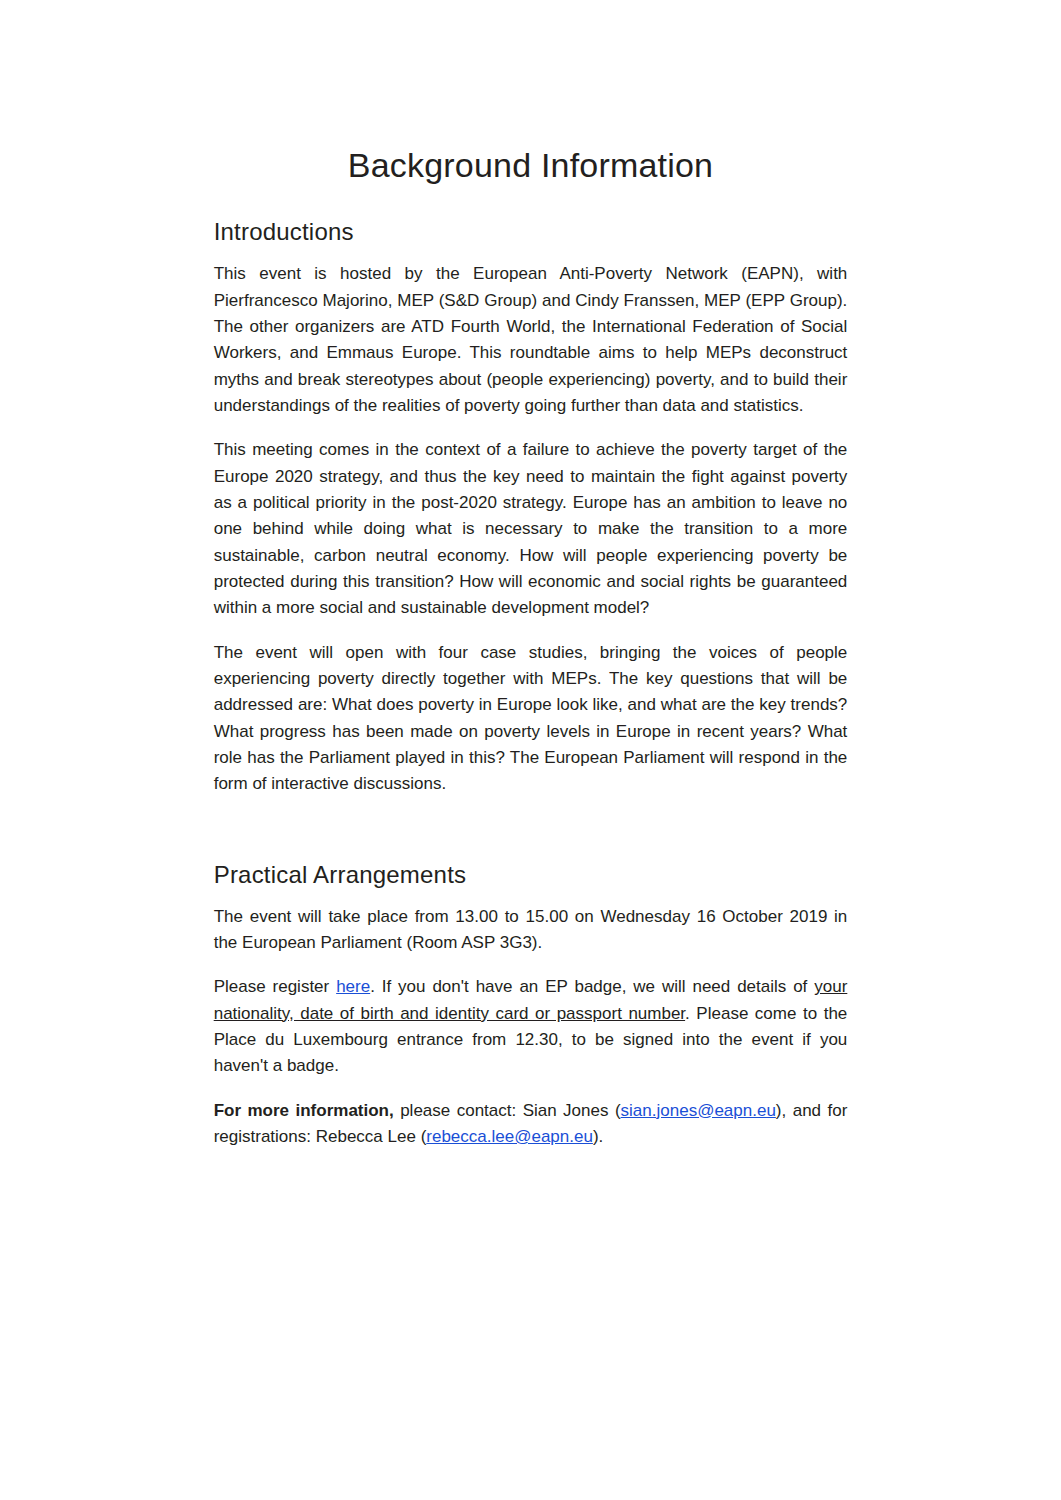Background Information
Introductions
This event is hosted by the European Anti-Poverty Network (EAPN), with Pierfrancesco Majorino, MEP (S&D Group) and Cindy Franssen, MEP (EPP Group). The other organizers are ATD Fourth World, the International Federation of Social Workers, and Emmaus Europe. This roundtable aims to help MEPs deconstruct myths and break stereotypes about (people experiencing) poverty, and to build their understandings of the realities of poverty going further than data and statistics.
This meeting comes in the context of a failure to achieve the poverty target of the Europe 2020 strategy, and thus the key need to maintain the fight against poverty as a political priority in the post-2020 strategy. Europe has an ambition to leave no one behind while doing what is necessary to make the transition to a more sustainable, carbon neutral economy. How will people experiencing poverty be protected during this transition? How will economic and social rights be guaranteed within a more social and sustainable development model?
The event will open with four case studies, bringing the voices of people experiencing poverty directly together with MEPs. The key questions that will be addressed are: What does poverty in Europe look like, and what are the key trends? What progress has been made on poverty levels in Europe in recent years? What role has the Parliament played in this? The European Parliament will respond in the form of interactive discussions.
Practical Arrangements
The event will take place from 13.00 to 15.00 on Wednesday 16 October 2019 in the European Parliament (Room ASP 3G3).
Please register here. If you don't have an EP badge, we will need details of your nationality, date of birth and identity card or passport number. Please come to the Place du Luxembourg entrance from 12.30, to be signed into the event if you haven't a badge.
For more information, please contact: Sian Jones (sian.jones@eapn.eu), and for registrations: Rebecca Lee (rebecca.lee@eapn.eu).